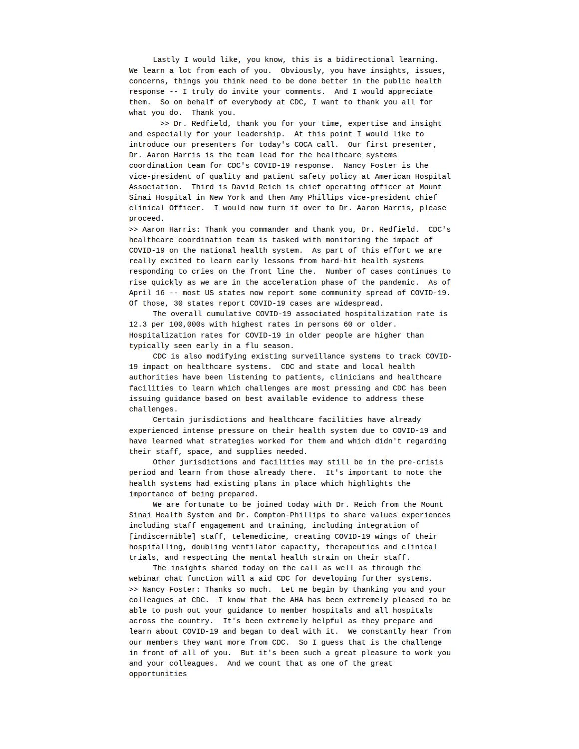Lastly I would like, you know, this is a bidirectional learning. We learn a lot from each of you. Obviously, you have insights, issues, concerns, things you think need to be done better in the public health response -- I truly do invite your comments. And I would appreciate them. So on behalf of everybody at CDC, I want to thank you all for what you do. Thank you.
>> Dr. Redfield, thank you for your time, expertise and insight and especially for your leadership. At this point I would like to introduce our presenters for today's COCA call. Our first presenter, Dr. Aaron Harris is the team lead for the healthcare systems coordination team for CDC's COVID-19 response. Nancy Foster is the vice-president of quality and patient safety policy at American Hospital Association. Third is David Reich is chief operating officer at Mount Sinai Hospital in New York and then Amy Phillips vice-president chief clinical Officer. I would now turn it over to Dr. Aaron Harris, please proceed.
>> Aaron Harris: Thank you commander and thank you, Dr. Redfield. CDC's healthcare coordination team is tasked with monitoring the impact of COVID-19 on the national health system. As part of this effort we are really excited to learn early lessons from hard-hit health systems responding to cries on the front line the. Number of cases continues to rise quickly as we are in the acceleration phase of the pandemic. As of April 16 -- most US states now report some community spread of COVID-19. Of those, 30 states report COVID-19 cases are widespread.
The overall cumulative COVID-19 associated hospitalization rate is 12.3 per 100,000s with highest rates in persons 60 or older. Hospitalization rates for COVID-19 in older people are higher than typically seen early in a flu season.
CDC is also modifying existing surveillance systems to track COVID-19 impact on healthcare systems. CDC and state and local health authorities have been listening to patients, clinicians and healthcare facilities to learn which challenges are most pressing and CDC has been issuing guidance based on best available evidence to address these challenges.
Certain jurisdictions and healthcare facilities have already experienced intense pressure on their health system due to COVID-19 and have learned what strategies worked for them and which didn't regarding their staff, space, and supplies needed.
Other jurisdictions and facilities may still be in the pre-crisis period and learn from those already there. It's important to note the health systems had existing plans in place which highlights the importance of being prepared.
We are fortunate to be joined today with Dr. Reich from the Mount Sinai Health System and Dr. Compton-Phillips to share values experiences including staff engagement and training, including integration of [indiscernible] staff, telemedicine, creating COVID-19 wings of their hospitalling, doubling ventilator capacity, therapeutics and clinical trials, and respecting the mental health strain on their staff.
The insights shared today on the call as well as through the webinar chat function will a aid CDC for developing further systems.
>> Nancy Foster: Thanks so much. Let me begin by thanking you and your colleagues at CDC. I know that the AHA has been extremely pleased to be able to push out your guidance to member hospitals and all hospitals across the country. It's been extremely helpful as they prepare and learn about COVID-19 and began to deal with it. We constantly hear from our members they want more from CDC. So I guess that is the challenge in front of all of you. But it's been such a great pleasure to work you and your colleagues. And we count that as one of the great opportunities